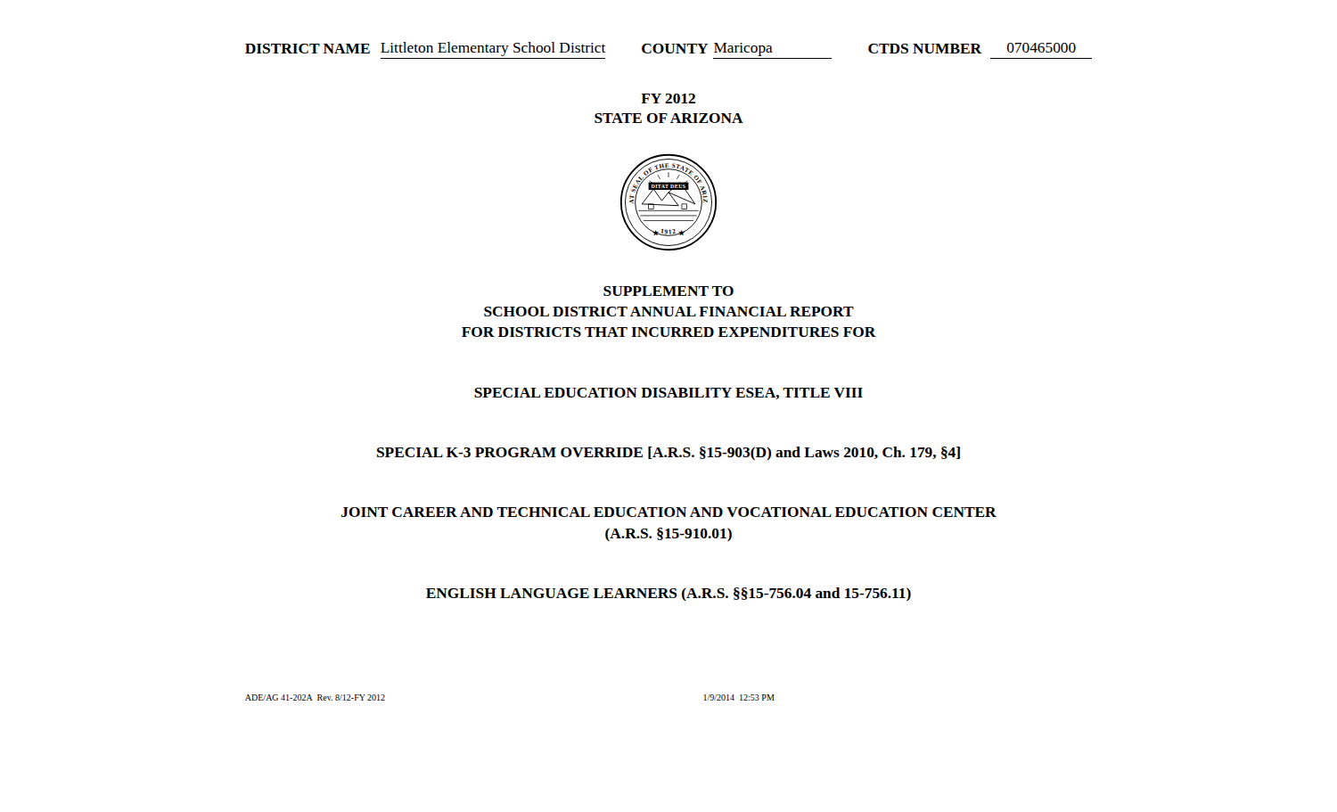| DISTRICT NAME | Littleton Elementary School District | | COUNTY | Maricopa | | CTDS NUMBER | 070465000 |
FY 2012
STATE OF ARIZONA
GREAT SEAL OF THE STATE OF ARIZONA 1912 DITAT DEUS ★ ★
SUPPLEMENT TO
SCHOOL DISTRICT ANNUAL FINANCIAL REPORT
FOR DISTRICTS THAT INCURRED EXPENDITURES FOR
SPECIAL EDUCATION DISABILITY ESEA, TITLE VIII
SPECIAL K-3 PROGRAM OVERRIDE [A.R.S. §15-903(D) and Laws 2010, Ch. 179, §4]
JOINT CAREER AND TECHNICAL EDUCATION AND VOCATIONAL EDUCATION CENTER
(A.R.S. §15-910.01)
ENGLISH LANGUAGE LEARNERS (A.R.S. §§15-756.04 and 15-756.11)
ADE/AG 41-202A Rev. 8/12-FY 2012
1/9/2014 12:53 PM